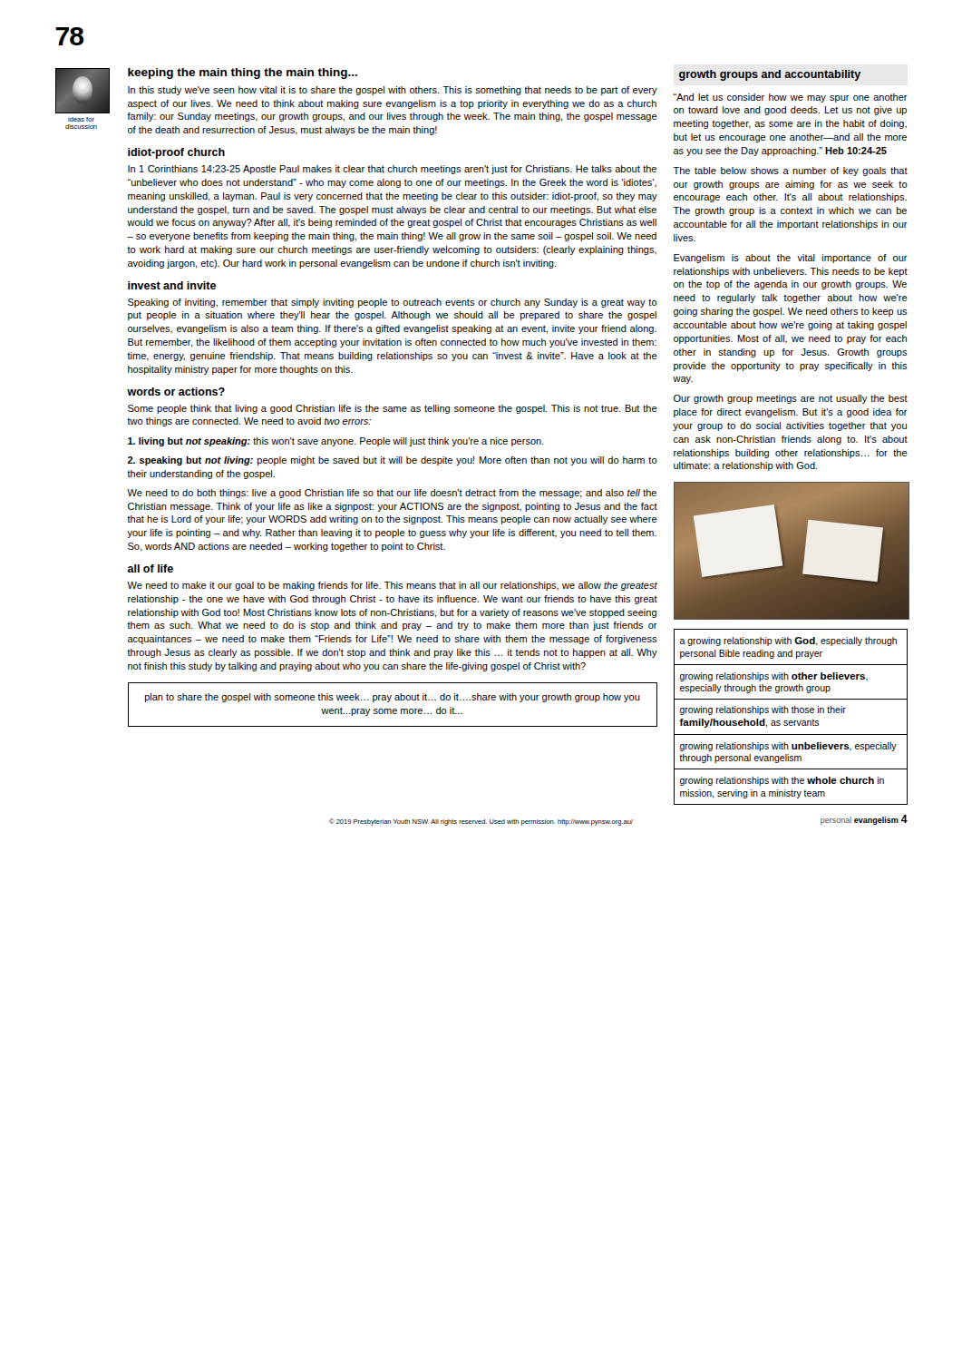78
ideas for
discussion
keeping the main thing the main thing...
In this study we've seen how vital it is to share the gospel with others. This is something that needs to be part of every aspect of our lives. We need to think about making sure evangelism is a top priority in everything we do as a church family: our Sunday meetings, our growth groups, and our lives through the week. The main thing, the gospel message of the death and resurrection of Jesus, must always be the main thing!
idiot-proof church
In 1 Corinthians 14:23-25 Apostle Paul makes it clear that church meetings aren't just for Christians. He talks about the “unbeliever who does not understand” - who may come along to one of our meetings. In the Greek the word is 'idiotes', meaning unskilled, a layman. Paul is very concerned that the meeting be clear to this outsider: idiot-proof, so they may understand the gospel, turn and be saved. The gospel must always be clear and central to our meetings. But what else would we focus on anyway? After all, it's being reminded of the great gospel of Christ that encourages Christians as well – so everyone benefits from keeping the main thing, the main thing! We all grow in the same soil – gospel soil. We need to work hard at making sure our church meetings are user-friendly welcoming to outsiders: (clearly explaining things, avoiding jargon, etc). Our hard work in personal evangelism can be undone if church isn't inviting.
invest and invite
Speaking of inviting, remember that simply inviting people to outreach events or church any Sunday is a great way to put people in a situation where they'll hear the gospel. Although we should all be prepared to share the gospel ourselves, evangelism is also a team thing. If there's a gifted evangelist speaking at an event, invite your friend along. But remember, the likelihood of them accepting your invitation is often connected to how much you've invested in them: time, energy, genuine friendship. That means building relationships so you can “invest & invite”. Have a look at the hospitality ministry paper for more thoughts on this.
words or actions?
Some people think that living a good Christian life is the same as telling someone the gospel. This is not true. But the two things are connected. We need to avoid two errors:
1. living but not speaking: this won't save anyone. People will just think you're a nice person.
2. speaking but not living: people might be saved but it will be despite you! More often than not you will do harm to their understanding of the gospel.
We need to do both things: live a good Christian life so that our life doesn't detract from the message; and also tell the Christian message. Think of your life as like a signpost: your ACTIONS are the signpost, pointing to Jesus and the fact that he is Lord of your life; your WORDS add writing on to the signpost. This means people can now actually see where your life is pointing – and why. Rather than leaving it to people to guess why your life is different, you need to tell them. So, words AND actions are needed – working together to point to Christ.
all of life
We need to make it our goal to be making friends for life. This means that in all our relationships, we allow the greatest relationship - the one we have with God through Christ - to have its influence. We want our friends to have this great relationship with God too! Most Christians know lots of non-Christians, but for a variety of reasons we've stopped seeing them as such. What we need to do is stop and think and pray – and try to make them more than just friends or acquaintances – we need to make them “Friends for Life”! We need to share with them the message of forgiveness through Jesus as clearly as possible. If we don't stop and think and pray like this … it tends not to happen at all. Why not finish this study by talking and praying about who you can share the life-giving gospel of Christ with?
plan to share the gospel with someone this week… pray about it… do it….share with your growth group how you went...pray some more… do it...
growth groups and accountability
“And let us consider how we may spur one another on toward love and good deeds. Let us not give up meeting together, as some are in the habit of doing, but let us encourage one another—and all the more as you see the Day approaching.” Heb 10:24-25
The table below shows a number of key goals that our growth groups are aiming for as we seek to encourage each other. It's all about relationships. The growth group is a context in which we can be accountable for all the important relationships in our lives.
Evangelism is about the vital importance of our relationships with unbelievers. This needs to be kept on the top of the agenda in our growth groups. We need to regularly talk together about how we're going sharing the gospel. We need others to keep us accountable about how we're going at taking gospel opportunities. Most of all, we need to pray for each other in standing up for Jesus. Growth groups provide the opportunity to pray specifically in this way.
Our growth group meetings are not usually the best place for direct evangelism. But it's a good idea for your group to do social activities together that you can ask non-Christian friends along to. It's about relationships building other relationships… for the ultimate: a relationship with God.
| a growing relationship with God , especially through personal Bible reading and prayer |
| growing relationships with other believers , especially through the growth group |
| growing relationships with those in their family/household , as servants |
| growing relationships with unbelievers , especially through personal evangelism |
| growing relationships with the whole church in mission, serving in a ministry team |
© 2019 Presbyterian Youth NSW. All rights reserved. Used with permission. http://www.pynsw.org.au/
personal evangelism 4